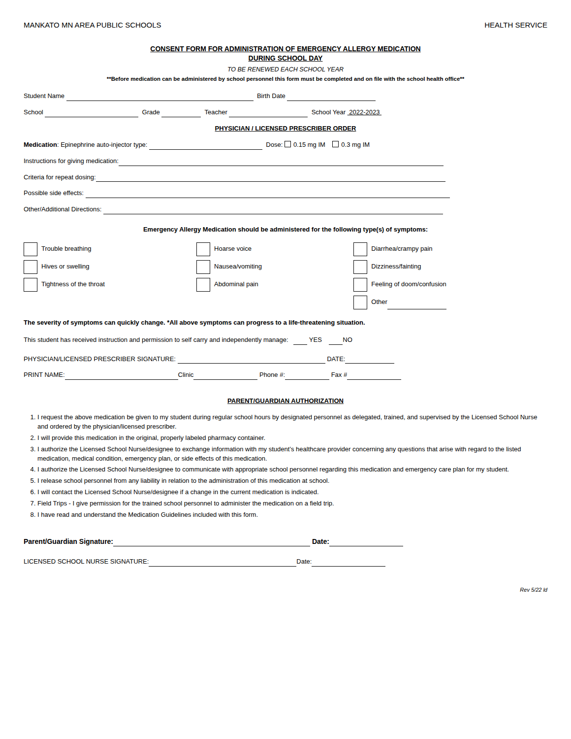MANKATO MN AREA PUBLIC SCHOOLS
HEALTH SERVICE
CONSENT FORM FOR ADMINISTRATION OF EMERGENCY ALLERGY MEDICATION
DURING SCHOOL DAY
TO BE RENEWED EACH SCHOOL YEAR
**Before medication can be administered by school personnel this form must be completed and on file with the school health office**
Student Name Birth Date
School Grade Teacher School Year 2022-2023
PHYSICIAN / LICENSED PRESCRIBER ORDER
Medication: Epinephrine auto-injector type: Dose: 0.15 mg IM 0.3 mg IM
Instructions for giving medication:
Criteria for repeat dosing:
Possible side effects:
Other/Additional Directions:
Emergency Allergy Medication should be administered for the following type(s) of symptoms:
| Trouble breathing Hives or swelling Tightness of the throat | Hoarse voice Nausea/vomiting Abdominal pain | Diarrhea/crampy pain Dizziness/fainting Feeling of doom/confusion Other |
The severity of symptoms can quickly change. *All above symptoms can progress to a life-threatening situation.
This student has received instruction and permission to self carry and independently manage: YES NO
PHYSICIAN/LICENSED PRESCRIBER SIGNATURE: DATE:
PRINT NAME: Clinic Phone #: Fax #
PARENT/GUARDIAN AUTHORIZATION
I request the above medication be given to my student during regular school hours by designated personnel as delegated, trained, and supervised by the Licensed School Nurse and ordered by the physician/licensed prescriber.
I will provide this medication in the original, properly labeled pharmacy container.
I authorize the Licensed School Nurse/designee to exchange information with my student’s healthcare provider concerning any questions that arise with regard to the listed medication, medical condition, emergency plan, or side effects of this medication.
I authorize the Licensed School Nurse/designee to communicate with appropriate school personnel regarding this medication and emergency care plan for my student.
I release school personnel from any liability in relation to the administration of this medication at school.
I will contact the Licensed School Nurse/designee if a change in the current medication is indicated.
Field Trips - I give permission for the trained school personnel to administer the medication on a field trip.
I have read and understand the Medication Guidelines included with this form.
Parent/Guardian Signature: Date:
LICENSED SCHOOL NURSE SIGNATURE: Date:
Rev 5/22 ld